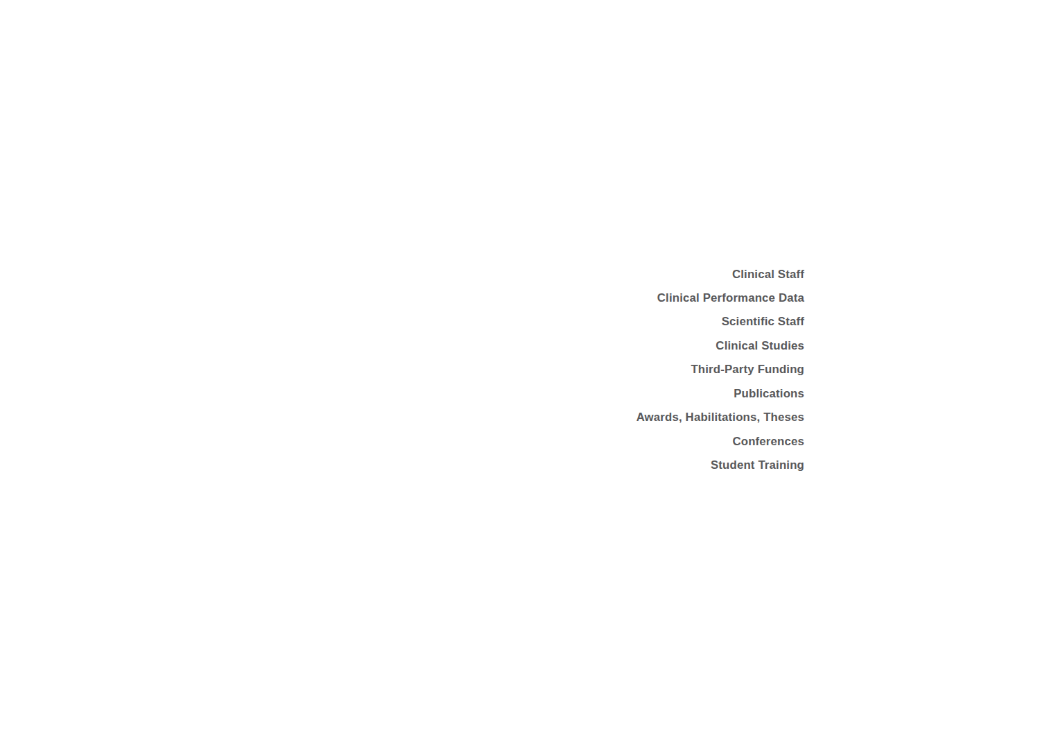Clinical Staff
Clinical Performance Data
Scientific Staff
Clinical Studies
Third-Party Funding
Publications
Awards, Habilitations, Theses
Conferences
Student Training